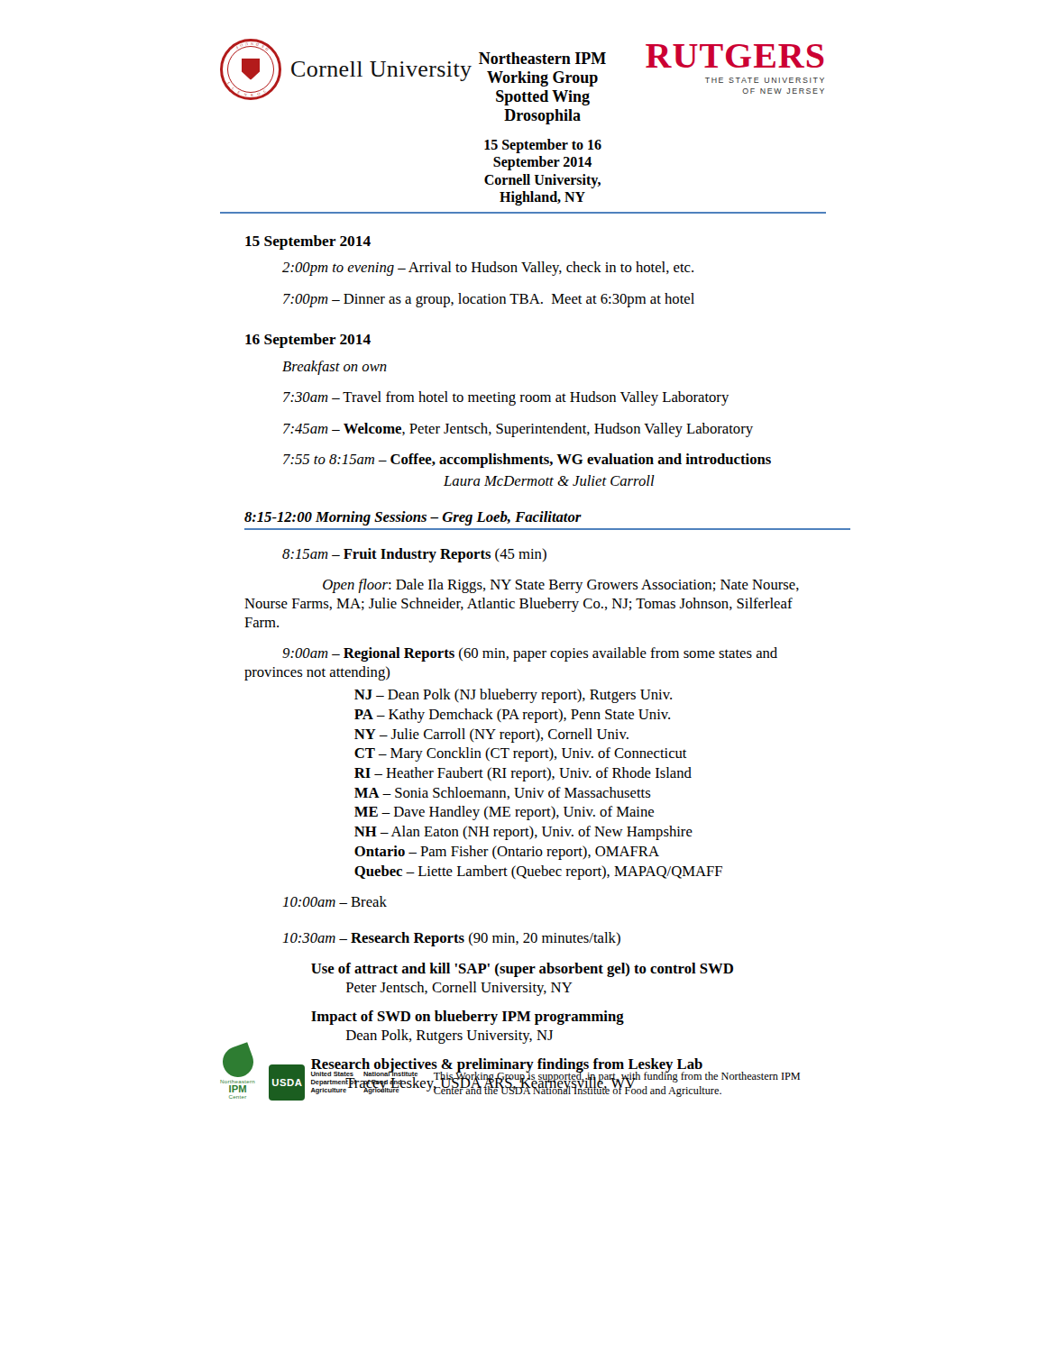C O R N E L L F O U N D E D
Cornell University
Northeastern IPM Working Group
Spotted Wing Drosophila
15 September to 16 September 2014
Cornell University, Highland, NY
RUTGERS
THE STATE UNIVERSITY
OF NEW JERSEY
15 September 2014
2:00pm to evening – Arrival to Hudson Valley, check in to hotel, etc.
7:00pm – Dinner as a group, location TBA. Meet at 6:30pm at hotel
16 September 2014
Breakfast on own
7:30am – Travel from hotel to meeting room at Hudson Valley Laboratory
7:45am – Welcome, Peter Jentsch, Superintendent, Hudson Valley Laboratory
7:55 to 8:15am – Coffee, accomplishments, WG evaluation and introductions
Laura McDermott & Juliet Carroll
8:15-12:00 Morning Sessions – Greg Loeb, Facilitator
8:15am – Fruit Industry Reports (45 min)
Open floor: Dale Ila Riggs, NY State Berry Growers Association; Nate Nourse, Nourse Farms, MA; Julie Schneider, Atlantic Blueberry Co., NJ; Tomas Johnson, Silferleaf Farm.
9:00am – Regional Reports (60 min, paper copies available from some states and provinces not attending)
NJ – Dean Polk (NJ blueberry report), Rutgers Univ.
PA – Kathy Demchack (PA report), Penn State Univ.
NY – Julie Carroll (NY report), Cornell Univ.
CT – Mary Concklin (CT report), Univ. of Connecticut
RI – Heather Faubert (RI report), Univ. of Rhode Island
MA – Sonia Schloemann, Univ of Massachusetts
ME – Dave Handley (ME report), Univ. of Maine
NH – Alan Eaton (NH report), Univ. of New Hampshire
Ontario – Pam Fisher (Ontario report), OMAFRA
Quebec – Liette Lambert (Quebec report), MAPAQ/QMAFF
10:00am – Break
10:30am – Research Reports (90 min, 20 minutes/talk)
Use of attract and kill 'SAP' (super absorbent gel) to control SWD
Peter Jentsch, Cornell University, NY
Impact of SWD on blueberry IPM programming
Dean Polk, Rutgers University, NJ
Research objectives & preliminary findings from Leskey Lab
Tracey Leskey, USDA ARS, Kearneysville, WV
Northeastern
IPM
Center
United States
Department of
Agriculture
National Institute
of Food and
Agriculture
This Working Group is supported, in part, with funding from the Northeastern IPM Center and the USDA National Institute of Food and Agriculture.